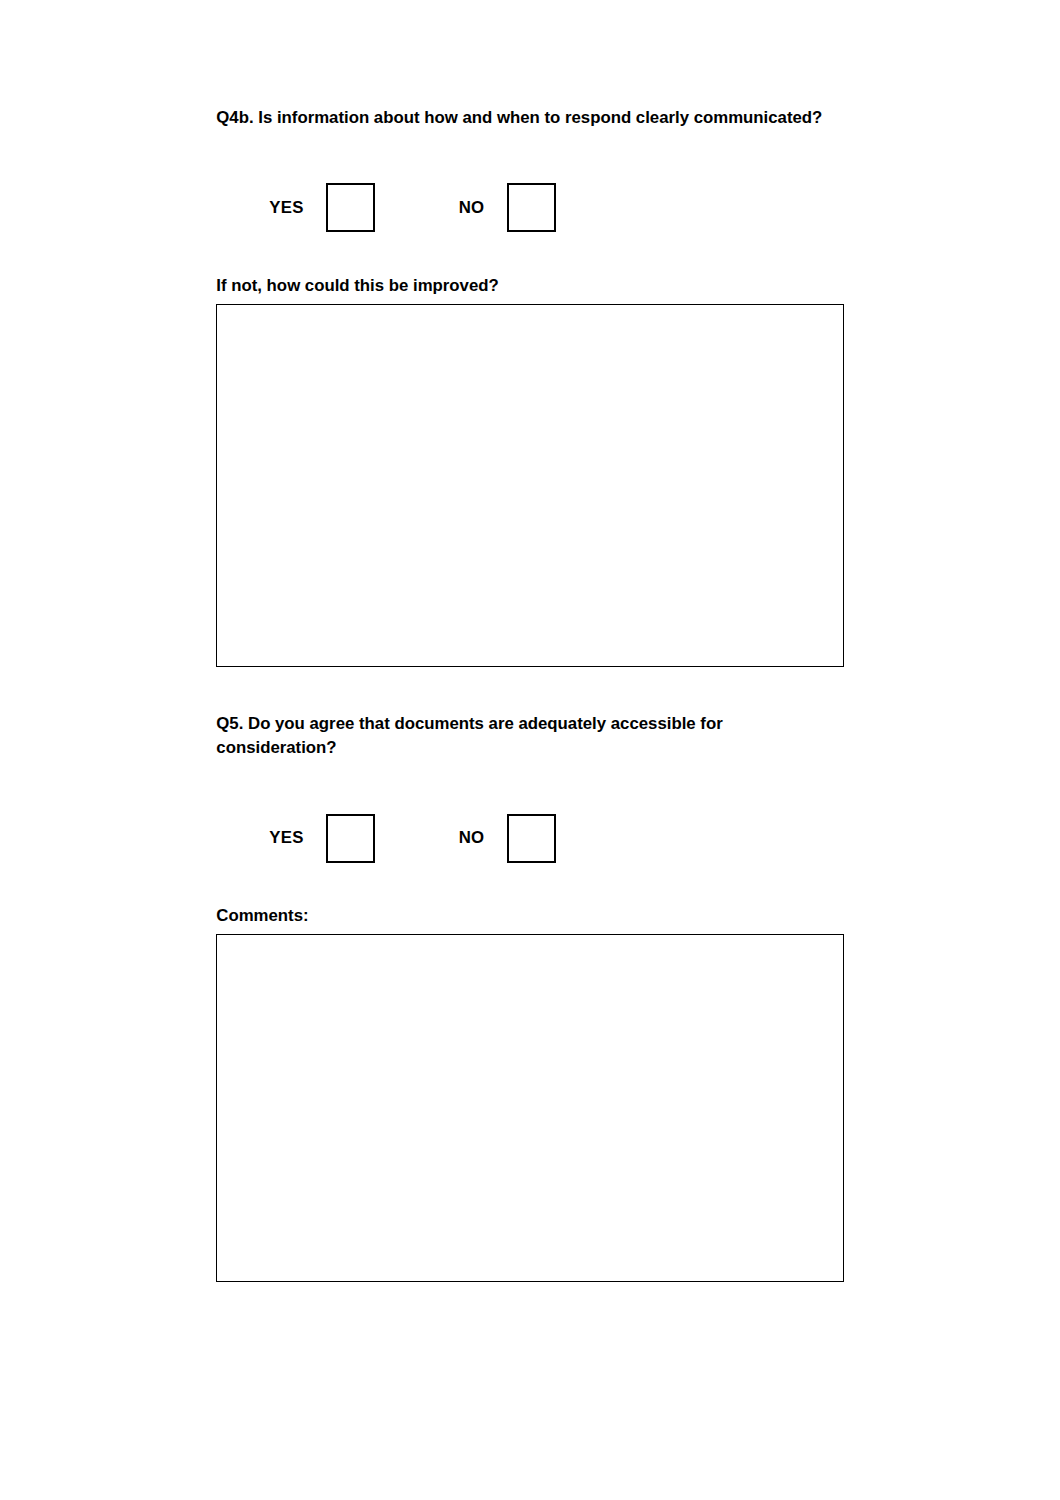Q4b. Is information about how and when to respond clearly communicated?
YES NO
If not, how could this be improved?
Q5. Do you agree that documents are adequately accessible for consideration?
YES NO
Comments: